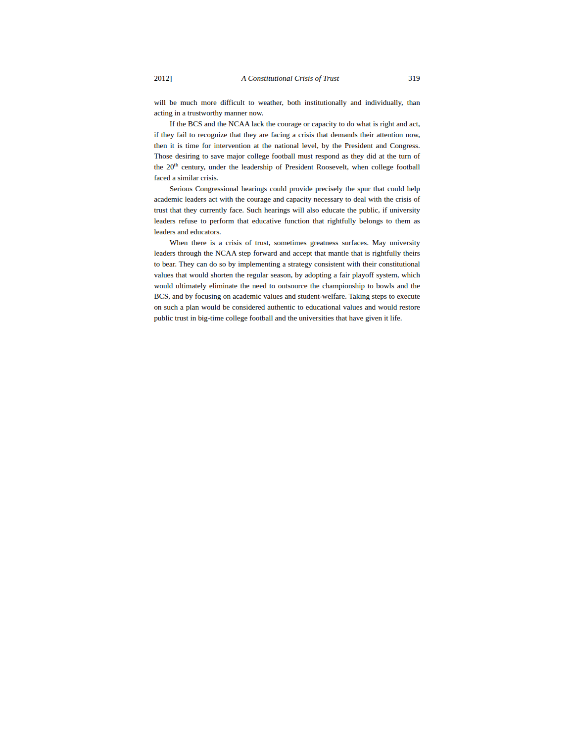2012] A Constitutional Crisis of Trust 319
will be much more difficult to weather, both institutionally and individually, than acting in a trustworthy manner now.
If the BCS and the NCAA lack the courage or capacity to do what is right and act, if they fail to recognize that they are facing a crisis that demands their attention now, then it is time for intervention at the national level, by the President and Congress. Those desiring to save major college football must respond as they did at the turn of the 20th century, under the leadership of President Roosevelt, when college football faced a similar crisis.
Serious Congressional hearings could provide precisely the spur that could help academic leaders act with the courage and capacity necessary to deal with the crisis of trust that they currently face. Such hearings will also educate the public, if university leaders refuse to perform that educative function that rightfully belongs to them as leaders and educators.
When there is a crisis of trust, sometimes greatness surfaces. May university leaders through the NCAA step forward and accept that mantle that is rightfully theirs to bear. They can do so by implementing a strategy consistent with their constitutional values that would shorten the regular season, by adopting a fair playoff system, which would ultimately eliminate the need to outsource the championship to bowls and the BCS, and by focusing on academic values and student-welfare. Taking steps to execute on such a plan would be considered authentic to educational values and would restore public trust in big-time college football and the universities that have given it life.